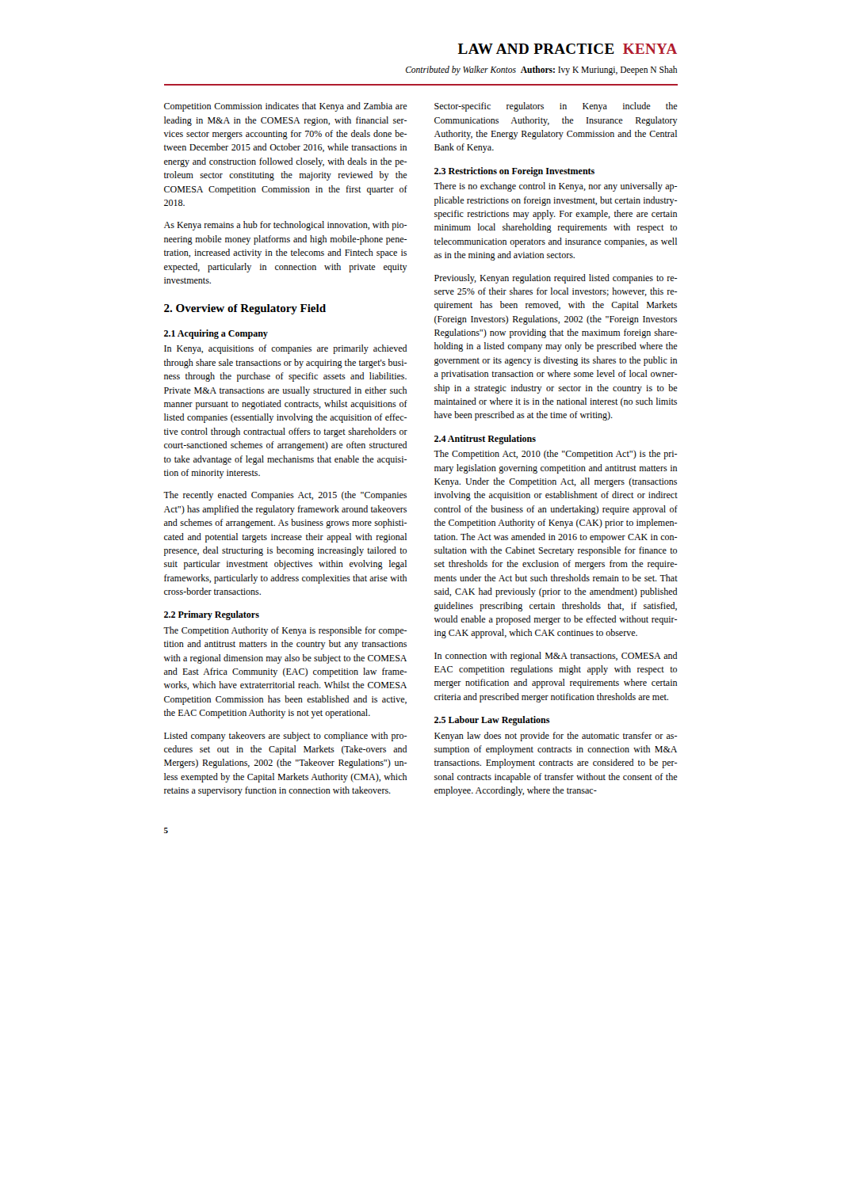LAW AND PRACTICE KENYA
Contributed by Walker Kontos Authors: Ivy K Muriungi, Deepen N Shah
Competition Commission indicates that Kenya and Zambia are leading in M&A in the COMESA region, with financial services sector mergers accounting for 70% of the deals done between December 2015 and October 2016, while transactions in energy and construction followed closely, with deals in the petroleum sector constituting the majority reviewed by the COMESA Competition Commission in the first quarter of 2018.
As Kenya remains a hub for technological innovation, with pioneering mobile money platforms and high mobile-phone penetration, increased activity in the telecoms and Fintech space is expected, particularly in connection with private equity investments.
2. Overview of Regulatory Field
2.1 Acquiring a Company
In Kenya, acquisitions of companies are primarily achieved through share sale transactions or by acquiring the target's business through the purchase of specific assets and liabilities. Private M&A transactions are usually structured in either such manner pursuant to negotiated contracts, whilst acquisitions of listed companies (essentially involving the acquisition of effective control through contractual offers to target shareholders or court-sanctioned schemes of arrangement) are often structured to take advantage of legal mechanisms that enable the acquisition of minority interests.
The recently enacted Companies Act, 2015 (the "Companies Act") has amplified the regulatory framework around takeovers and schemes of arrangement. As business grows more sophisticated and potential targets increase their appeal with regional presence, deal structuring is becoming increasingly tailored to suit particular investment objectives within evolving legal frameworks, particularly to address complexities that arise with cross-border transactions.
2.2 Primary Regulators
The Competition Authority of Kenya is responsible for competition and antitrust matters in the country but any transactions with a regional dimension may also be subject to the COMESA and East Africa Community (EAC) competition law frameworks, which have extraterritorial reach. Whilst the COMESA Competition Commission has been established and is active, the EAC Competition Authority is not yet operational.
Listed company takeovers are subject to compliance with procedures set out in the Capital Markets (Take-overs and Mergers) Regulations, 2002 (the "Takeover Regulations") unless exempted by the Capital Markets Authority (CMA), which retains a supervisory function in connection with takeovers.
Sector-specific regulators in Kenya include the Communications Authority, the Insurance Regulatory Authority, the Energy Regulatory Commission and the Central Bank of Kenya.
2.3 Restrictions on Foreign Investments
There is no exchange control in Kenya, nor any universally applicable restrictions on foreign investment, but certain industry-specific restrictions may apply. For example, there are certain minimum local shareholding requirements with respect to telecommunication operators and insurance companies, as well as in the mining and aviation sectors.
Previously, Kenyan regulation required listed companies to reserve 25% of their shares for local investors; however, this requirement has been removed, with the Capital Markets (Foreign Investors) Regulations, 2002 (the "Foreign Investors Regulations") now providing that the maximum foreign shareholding in a listed company may only be prescribed where the government or its agency is divesting its shares to the public in a privatisation transaction or where some level of local ownership in a strategic industry or sector in the country is to be maintained or where it is in the national interest (no such limits have been prescribed as at the time of writing).
2.4 Antitrust Regulations
The Competition Act, 2010 (the "Competition Act") is the primary legislation governing competition and antitrust matters in Kenya. Under the Competition Act, all mergers (transactions involving the acquisition or establishment of direct or indirect control of the business of an undertaking) require approval of the Competition Authority of Kenya (CAK) prior to implementation. The Act was amended in 2016 to empower CAK in consultation with the Cabinet Secretary responsible for finance to set thresholds for the exclusion of mergers from the requirements under the Act but such thresholds remain to be set. That said, CAK had previously (prior to the amendment) published guidelines prescribing certain thresholds that, if satisfied, would enable a proposed merger to be effected without requiring CAK approval, which CAK continues to observe.
In connection with regional M&A transactions, COMESA and EAC competition regulations might apply with respect to merger notification and approval requirements where certain criteria and prescribed merger notification thresholds are met.
2.5 Labour Law Regulations
Kenyan law does not provide for the automatic transfer or assumption of employment contracts in connection with M&A transactions. Employment contracts are considered to be personal contracts incapable of transfer without the consent of the employee. Accordingly, where the transac-
5